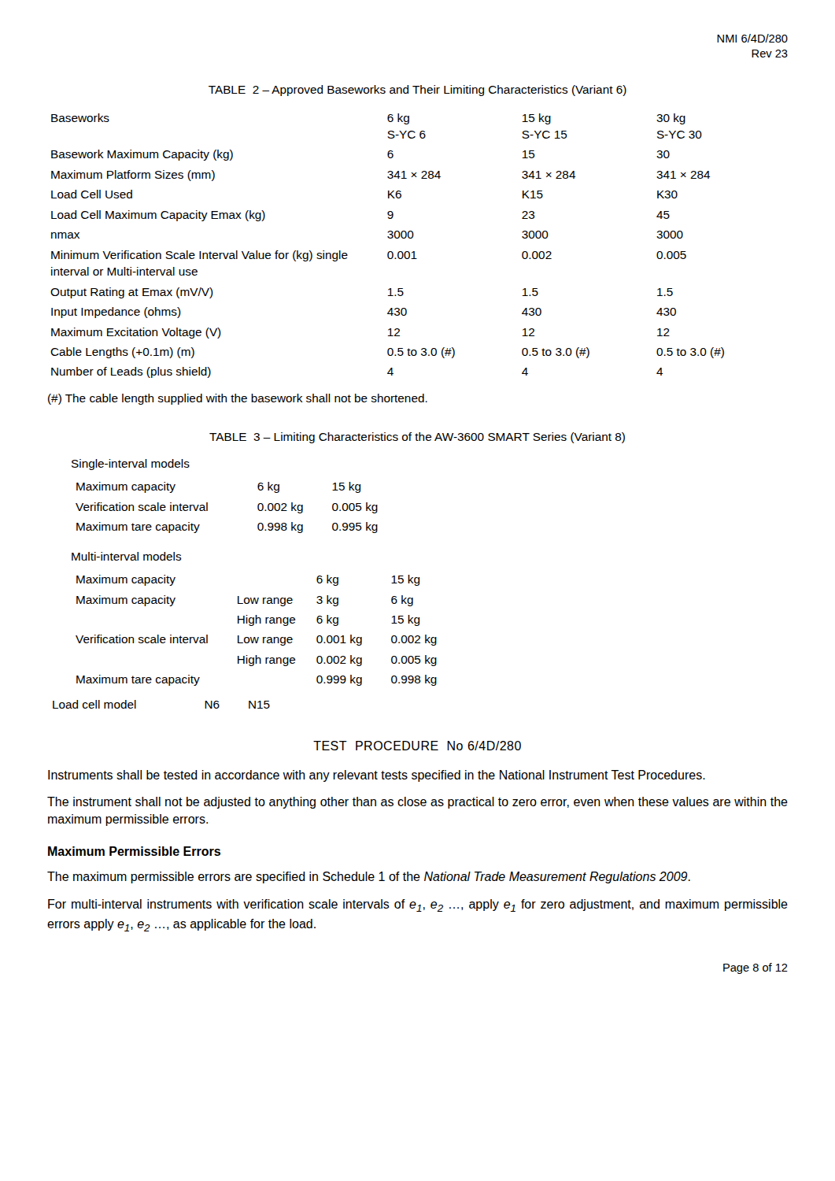NMI 6/4D/280
Rev 23
TABLE 2 – Approved Baseworks and Their Limiting Characteristics (Variant 6)
| Baseworks | 6 kg S-YC 6 | 15 kg S-YC 15 | 30 kg S-YC 30 |
| Basework Maximum Capacity (kg) | 6 | 15 | 30 |
| Maximum Platform Sizes (mm) | 341 × 284 | 341 × 284 | 341 × 284 |
| Load Cell Used | K6 | K15 | K30 |
| Load Cell Maximum Capacity Emax (kg) | 9 | 23 | 45 |
| nmax | 3000 | 3000 | 3000 |
| Minimum Verification Scale Interval Value for (kg) single interval or Multi-interval use | 0.001 | 0.002 | 0.005 |
| Output Rating at Emax (mV/V) | 1.5 | 1.5 | 1.5 |
| Input Impedance (ohms) | 430 | 430 | 430 |
| Maximum Excitation Voltage (V) | 12 | 12 | 12 |
| Cable Lengths (+0.1m) (m) | 0.5 to 3.0 (#) | 0.5 to 3.0 (#) | 0.5 to 3.0 (#) |
| Number of Leads (plus shield) | 4 | 4 | 4 |
(#) The cable length supplied with the basework shall not be shortened.
TABLE 3 – Limiting Characteristics of the AW-3600 SMART Series (Variant 8)
Single-interval models
| Maximum capacity | | 6 kg | 15 kg |
| Verification scale interval | | 0.002 kg | 0.005 kg |
| Maximum tare capacity | | 0.998 kg | 0.995 kg |
Multi-interval models
| Maximum capacity | | 6 kg | 15 kg |
| Maximum capacity | Low range | 3 kg | 6 kg |
| | High range | 6 kg | 15 kg |
| Verification scale interval | Low range | 0.001 kg | 0.002 kg |
| | High range | 0.002 kg | 0.005 kg |
| Maximum tare capacity | | 0.999 kg | 0.998 kg |
| Load cell model | | N6 | N15 |
TEST PROCEDURE No 6/4D/280
Instruments shall be tested in accordance with any relevant tests specified in the National Instrument Test Procedures.
The instrument shall not be adjusted to anything other than as close as practical to zero error, even when these values are within the maximum permissible errors.
Maximum Permissible Errors
The maximum permissible errors are specified in Schedule 1 of the National Trade Measurement Regulations 2009.
For multi-interval instruments with verification scale intervals of e1, e2 …, apply e1 for zero adjustment, and maximum permissible errors apply e1, e2 …, as applicable for the load.
Page 8 of 12